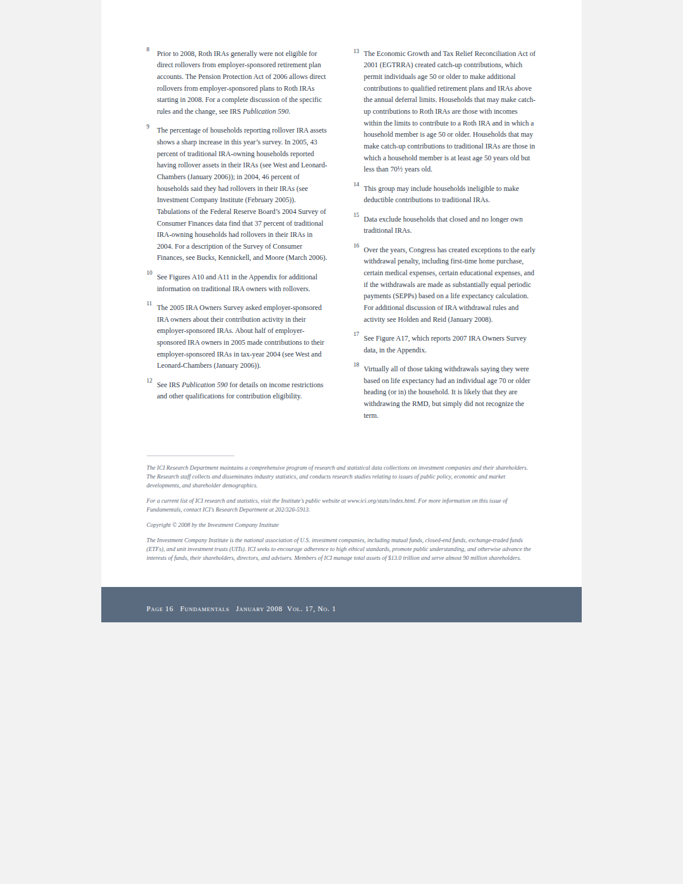Prior to 2008, Roth IRAs generally were not eligible for direct rollovers from employer-sponsored retirement plan accounts. The Pension Protection Act of 2006 allows direct rollovers from employer-sponsored plans to Roth IRAs starting in 2008. For a complete discussion of the specific rules and the change, see IRS Publication 590.
The percentage of households reporting rollover IRA assets shows a sharp increase in this year’s survey. In 2005, 43 percent of traditional IRA-owning households reported having rollover assets in their IRAs (see West and Leonard-Chambers (January 2006)); in 2004, 46 percent of households said they had rollovers in their IRAs (see Investment Company Institute (February 2005)). Tabulations of the Federal Reserve Board’s 2004 Survey of Consumer Finances data find that 37 percent of traditional IRA-owning households had rollovers in their IRAs in 2004. For a description of the Survey of Consumer Finances, see Bucks, Kennickell, and Moore (March 2006).
See Figures A10 and A11 in the Appendix for additional information on traditional IRA owners with rollovers.
The 2005 IRA Owners Survey asked employer-sponsored IRA owners about their contribution activity in their employer-sponsored IRAs. About half of employer-sponsored IRA owners in 2005 made contributions to their employer-sponsored IRAs in tax-year 2004 (see West and Leonard-Chambers (January 2006)).
See IRS Publication 590 for details on income restrictions and other qualifications for contribution eligibility.
The Economic Growth and Tax Relief Reconciliation Act of 2001 (EGTRRA) created catch-up contributions, which permit individuals age 50 or older to make additional contributions to qualified retirement plans and IRAs above the annual deferral limits. Households that may make catch-up contributions to Roth IRAs are those with incomes within the limits to contribute to a Roth IRA and in which a household member is age 50 or older. Households that may make catch-up contributions to traditional IRAs are those in which a household member is at least age 50 years old but less than 70½ years old.
This group may include households ineligible to make deductible contributions to traditional IRAs.
Data exclude households that closed and no longer own traditional IRAs.
Over the years, Congress has created exceptions to the early withdrawal penalty, including first-time home purchase, certain medical expenses, certain educational expenses, and if the withdrawals are made as substantially equal periodic payments (SEPPs) based on a life expectancy calculation. For additional discussion of IRA withdrawal rules and activity see Holden and Reid (January 2008).
See Figure A17, which reports 2007 IRA Owners Survey data, in the Appendix.
Virtually all of those taking withdrawals saying they were based on life expectancy had an individual age 70 or older heading (or in) the household. It is likely that they are withdrawing the RMD, but simply did not recognize the term.
The ICI Research Department maintains a comprehensive program of research and statistical data collections on investment companies and their shareholders. The Research staff collects and disseminates industry statistics, and conducts research studies relating to issues of public policy, economic and market developments, and shareholder demographics.
For a current list of ICI research and statistics, visit the Institute’s public website at www.ici.org/stats/index.html. For more information on this issue of Fundamentals, contact ICI’s Research Department at 202/326-5913.
Copyright © 2008 by the Investment Company Institute
The Investment Company Institute is the national association of U.S. investment companies, including mutual funds, closed-end funds, exchange-traded funds (ETFs), and unit investment trusts (UITs). ICI seeks to encourage adherence to high ethical standards, promote public understanding, and otherwise advance the interests of funds, their shareholders, directors, and advisers. Members of ICI manage total assets of $13.0 trillion and serve almost 90 million shareholders.
Page 16 Fundamentals January 2008 Vol. 17, No. 1